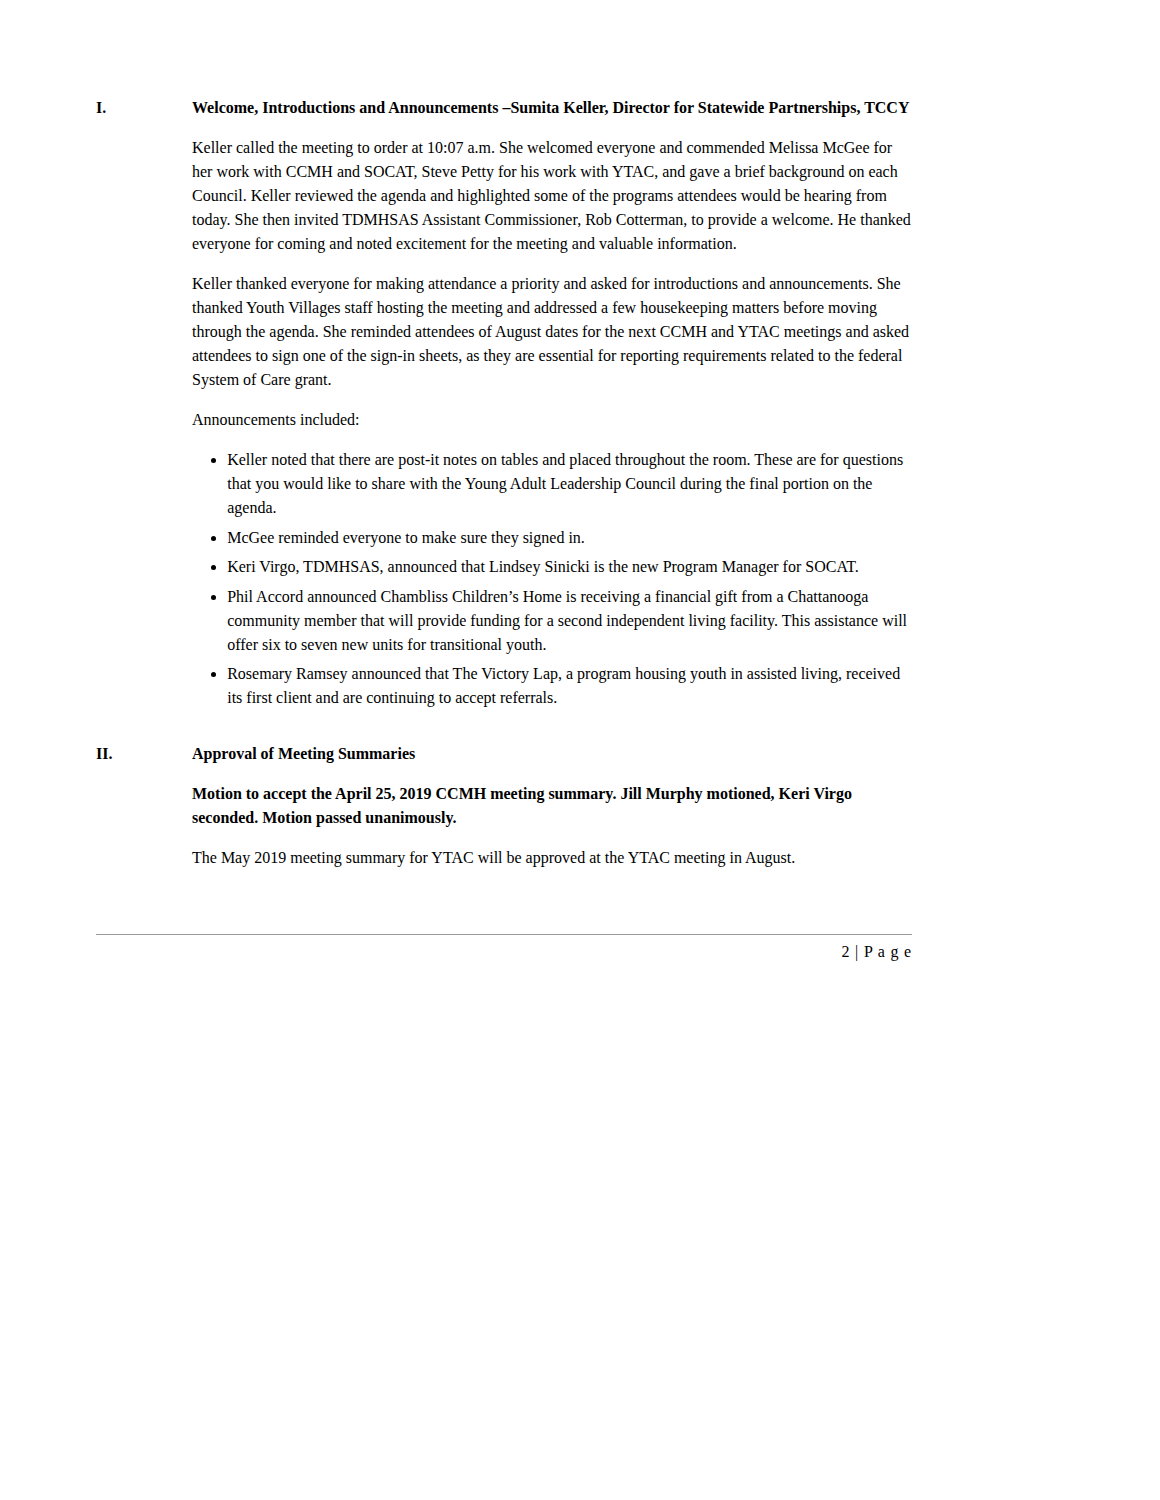I.
Welcome, Introductions and Announcements –Sumita Keller, Director for Statewide Partnerships, TCCY
Keller called the meeting to order at 10:07 a.m. She welcomed everyone and commended Melissa McGee for her work with CCMH and SOCAT, Steve Petty for his work with YTAC, and gave a brief background on each Council. Keller reviewed the agenda and highlighted some of the programs attendees would be hearing from today. She then invited TDMHSAS Assistant Commissioner, Rob Cotterman, to provide a welcome. He thanked everyone for coming and noted excitement for the meeting and valuable information.
Keller thanked everyone for making attendance a priority and asked for introductions and announcements. She thanked Youth Villages staff hosting the meeting and addressed a few housekeeping matters before moving through the agenda. She reminded attendees of August dates for the next CCMH and YTAC meetings and asked attendees to sign one of the sign-in sheets, as they are essential for reporting requirements related to the federal System of Care grant.
Announcements included:
Keller noted that there are post-it notes on tables and placed throughout the room. These are for questions that you would like to share with the Young Adult Leadership Council during the final portion on the agenda.
McGee reminded everyone to make sure they signed in.
Keri Virgo, TDMHSAS, announced that Lindsey Sinicki is the new Program Manager for SOCAT.
Phil Accord announced Chambliss Children’s Home is receiving a financial gift from a Chattanooga community member that will provide funding for a second independent living facility. This assistance will offer six to seven new units for transitional youth.
Rosemary Ramsey announced that The Victory Lap, a program housing youth in assisted living, received its first client and are continuing to accept referrals.
II.
Approval of Meeting Summaries
Motion to accept the April 25, 2019 CCMH meeting summary. Jill Murphy motioned, Keri Virgo seconded. Motion passed unanimously.
The May 2019 meeting summary for YTAC will be approved at the YTAC meeting in August.
2 | P a g e